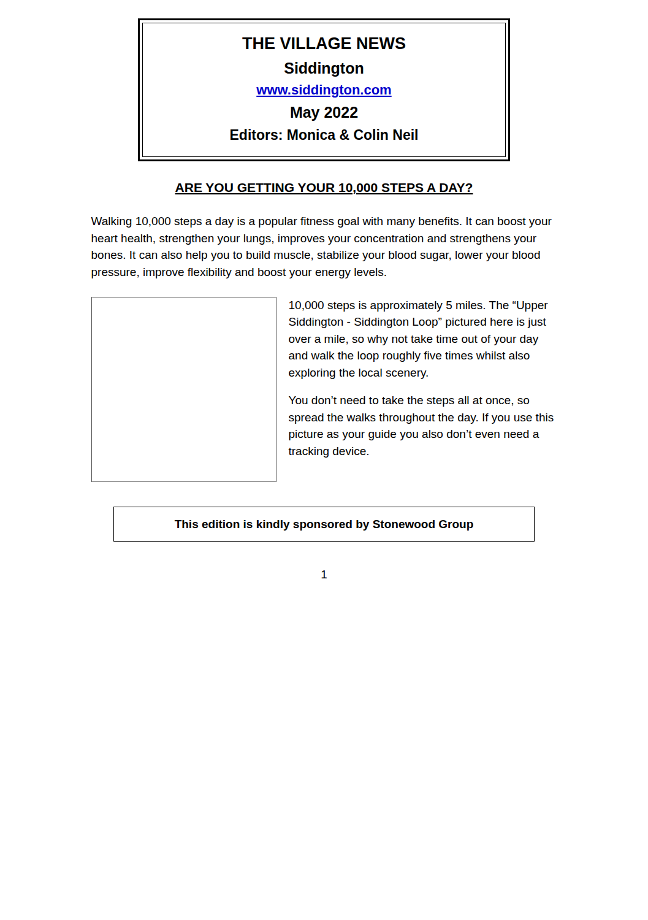THE VILLAGE NEWS
Siddington
www.siddington.com
May 2022
Editors: Monica & Colin Neil
ARE YOU GETTING YOUR 10,000 STEPS A DAY?
Walking 10,000 steps a day is a popular fitness goal with many benefits. It can boost your heart health, strengthen your lungs, improves your concentration and strengthens your bones. It can also help you to build muscle, stabilize your blood sugar, lower your blood pressure, improve flexibility and boost your energy levels.
10,000 steps is approximately 5 miles. The “Upper Siddington - Siddington Loop” pictured here is just over a mile, so why not take time out of your day and walk the loop roughly five times whilst also exploring the local scenery.
You don’t need to take the steps all at once, so spread the walks throughout the day. If you use this picture as your guide you also don’t even need a tracking device.
This edition is kindly sponsored by Stonewood Group
1